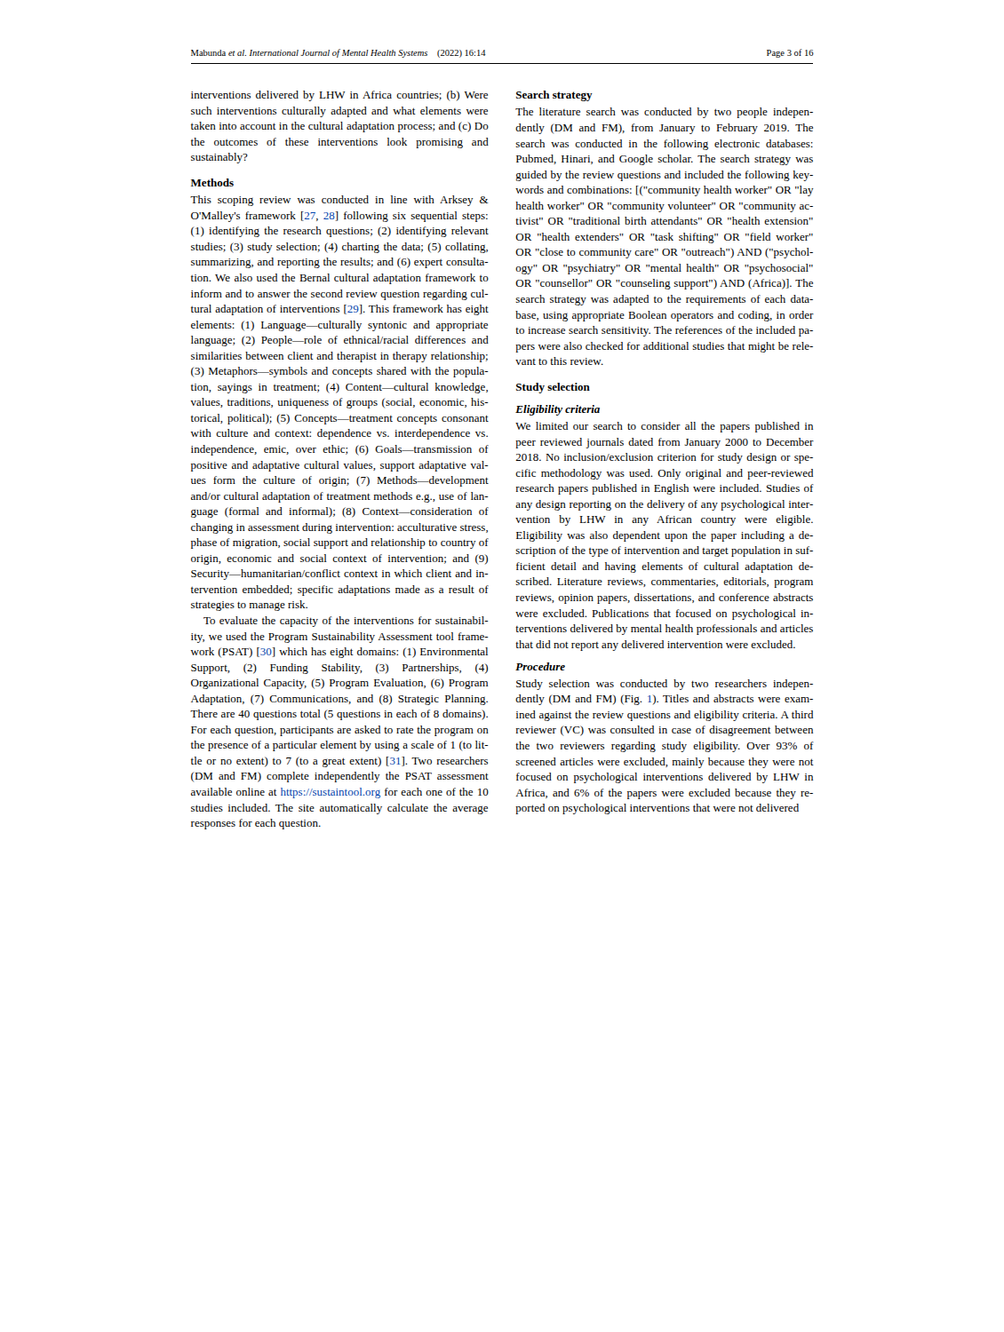Mabunda et al. International Journal of Mental Health Systems (2022) 16:14
Page 3 of 16
interventions delivered by LHW in Africa countries; (b) Were such interventions culturally adapted and what elements were taken into account in the cultural adaptation process; and (c) Do the outcomes of these interventions look promising and sustainably?
Methods
This scoping review was conducted in line with Arksey & O'Malley's framework [27, 28] following six sequential steps: (1) identifying the research questions; (2) identifying relevant studies; (3) study selection; (4) charting the data; (5) collating, summarizing, and reporting the results; and (6) expert consultation. We also used the Bernal cultural adaptation framework to inform and to answer the second review question regarding cultural adaptation of interventions [29]. This framework has eight elements: (1) Language—culturally syntonic and appropriate language; (2) People—role of ethnical/racial differences and similarities between client and therapist in therapy relationship; (3) Metaphors—symbols and concepts shared with the population, sayings in treatment; (4) Content—cultural knowledge, values, traditions, uniqueness of groups (social, economic, historical, political); (5) Concepts—treatment concepts consonant with culture and context: dependence vs. interdependence vs. independence, emic, over ethic; (6) Goals—transmission of positive and adaptative cultural values, support adaptative values form the culture of origin; (7) Methods—development and/or cultural adaptation of treatment methods e.g., use of language (formal and informal); (8) Context—consideration of changing in assessment during intervention: acculturative stress, phase of migration, social support and relationship to country of origin, economic and social context of intervention; and (9) Security—humanitarian/conflict context in which client and intervention embedded; specific adaptations made as a result of strategies to manage risk.
To evaluate the capacity of the interventions for sustainability, we used the Program Sustainability Assessment tool framework (PSAT) [30] which has eight domains: (1) Environmental Support, (2) Funding Stability, (3) Partnerships, (4) Organizational Capacity, (5) Program Evaluation, (6) Program Adaptation, (7) Communications, and (8) Strategic Planning. There are 40 questions total (5 questions in each of 8 domains). For each question, participants are asked to rate the program on the presence of a particular element by using a scale of 1 (to little or no extent) to 7 (to a great extent) [31]. Two researchers (DM and FM) complete independently the PSAT assessment available online at https://sustaintool.org for each one of the 10 studies included. The site automatically calculate the average responses for each question.
Search strategy
The literature search was conducted by two people independently (DM and FM), from January to February 2019. The search was conducted in the following electronic databases: Pubmed, Hinari, and Google scholar. The search strategy was guided by the review questions and included the following keywords and combinations: [("community health worker" OR "lay health worker" OR "community volunteer" OR "community activist" OR "traditional birth attendants" OR "health extension" OR "health extenders" OR "task shifting" OR "field worker" OR "close to community care" OR "outreach") AND ("psychology" OR "psychiatry" OR "mental health" OR "psychosocial" OR "counsellor" OR "counseling support") AND (Africa)]. The search strategy was adapted to the requirements of each database, using appropriate Boolean operators and coding, in order to increase search sensitivity. The references of the included papers were also checked for additional studies that might be relevant to this review.
Study selection
Eligibility criteria
We limited our search to consider all the papers published in peer reviewed journals dated from January 2000 to December 2018. No inclusion/exclusion criterion for study design or specific methodology was used. Only original and peer-reviewed research papers published in English were included. Studies of any design reporting on the delivery of any psychological intervention by LHW in any African country were eligible. Eligibility was also dependent upon the paper including a description of the type of intervention and target population in sufficient detail and having elements of cultural adaptation described. Literature reviews, commentaries, editorials, program reviews, opinion papers, dissertations, and conference abstracts were excluded. Publications that focused on psychological interventions delivered by mental health professionals and articles that did not report any delivered intervention were excluded.
Procedure
Study selection was conducted by two researchers independently (DM and FM) (Fig. 1). Titles and abstracts were examined against the review questions and eligibility criteria. A third reviewer (VC) was consulted in case of disagreement between the two reviewers regarding study eligibility. Over 93% of screened articles were excluded, mainly because they were not focused on psychological interventions delivered by LHW in Africa, and 6% of the papers were excluded because they reported on psychological interventions that were not delivered